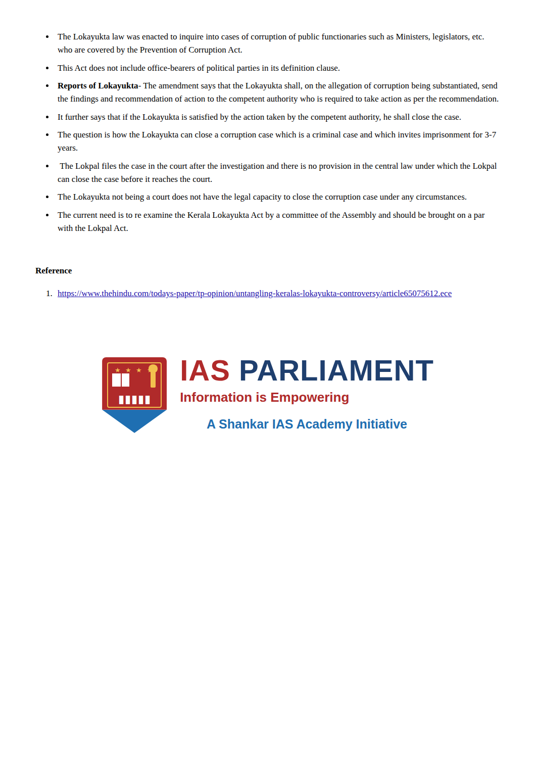The Lokayukta law was enacted to inquire into cases of corruption of public functionaries such as Ministers, legislators, etc. who are covered by the Prevention of Corruption Act.
This Act does not include office-bearers of political parties in its definition clause.
Reports of Lokayukta- The amendment says that the Lokayukta shall, on the allegation of corruption being substantiated, send the findings and recommendation of action to the competent authority who is required to take action as per the recommendation.
It further says that if the Lokayukta is satisfied by the action taken by the competent authority, he shall close the case.
The question is how the Lokayukta can close a corruption case which is a criminal case and which invites imprisonment for 3-7 years.
The Lokpal files the case in the court after the investigation and there is no provision in the central law under which the Lokpal can close the case before it reaches the court.
The Lokayukta not being a court does not have the legal capacity to close the corruption case under any circumstances.
The current need is to re examine the Kerala Lokayukta Act by a committee of the Assembly and should be brought on a par with the Lokpal Act.
Reference
https://www.thehindu.com/todays-paper/tp-opinion/untangling-keralas-lokayukta-controversy/article65075612.ece
★ ★ ★ ★
▮▮▮▮▮
IAS PARLIAMENT
Information is Empowering
A Shankar IAS Academy Initiative